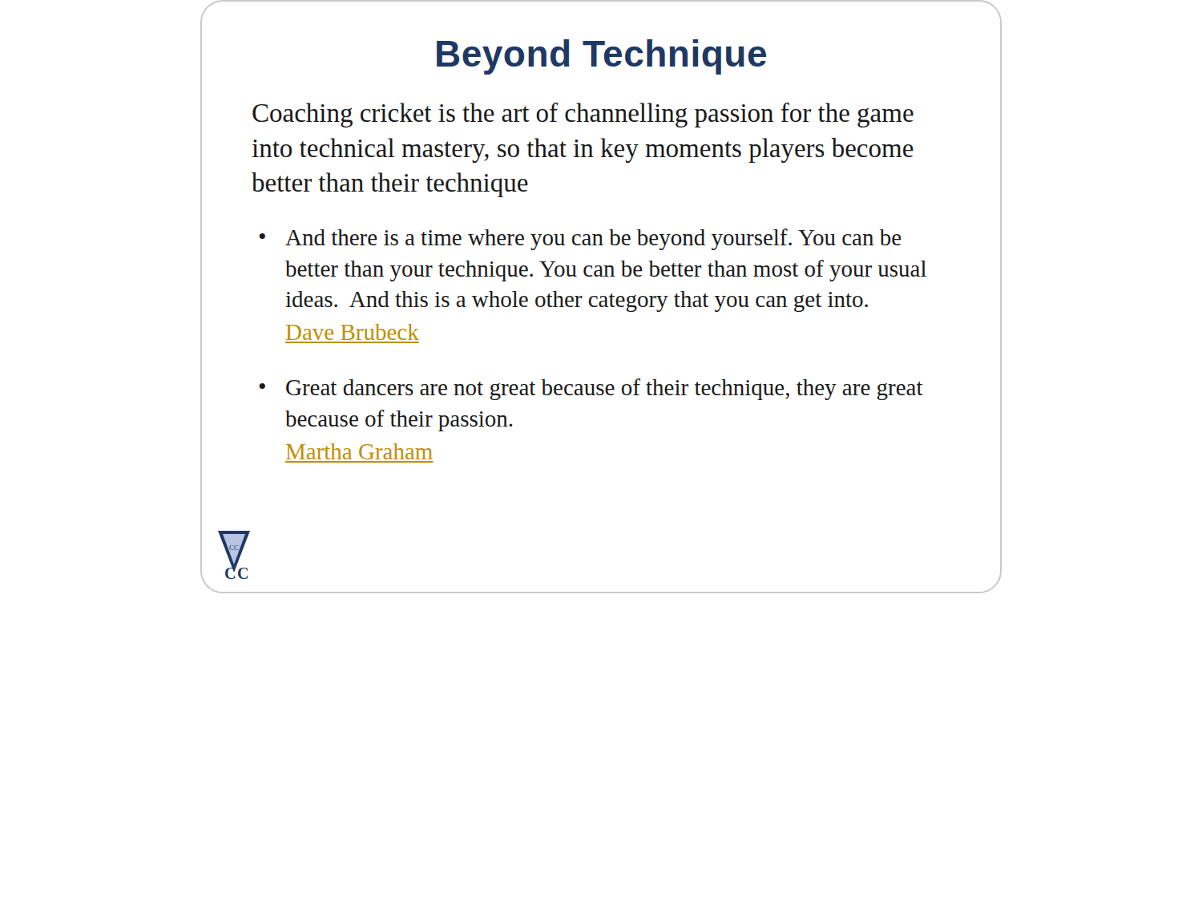Beyond Technique
Coaching cricket is the art of channelling passion for the game into technical mastery, so that in key moments players become better than their technique
And there is a time where you can be beyond yourself. You can be better than your technique. You can be better than most of your usual ideas. And this is a whole other category that you can get into.
Dave Brubeck
Great dancers are not great because of their technique, they are great because of their passion.
Martha Graham
CC C C